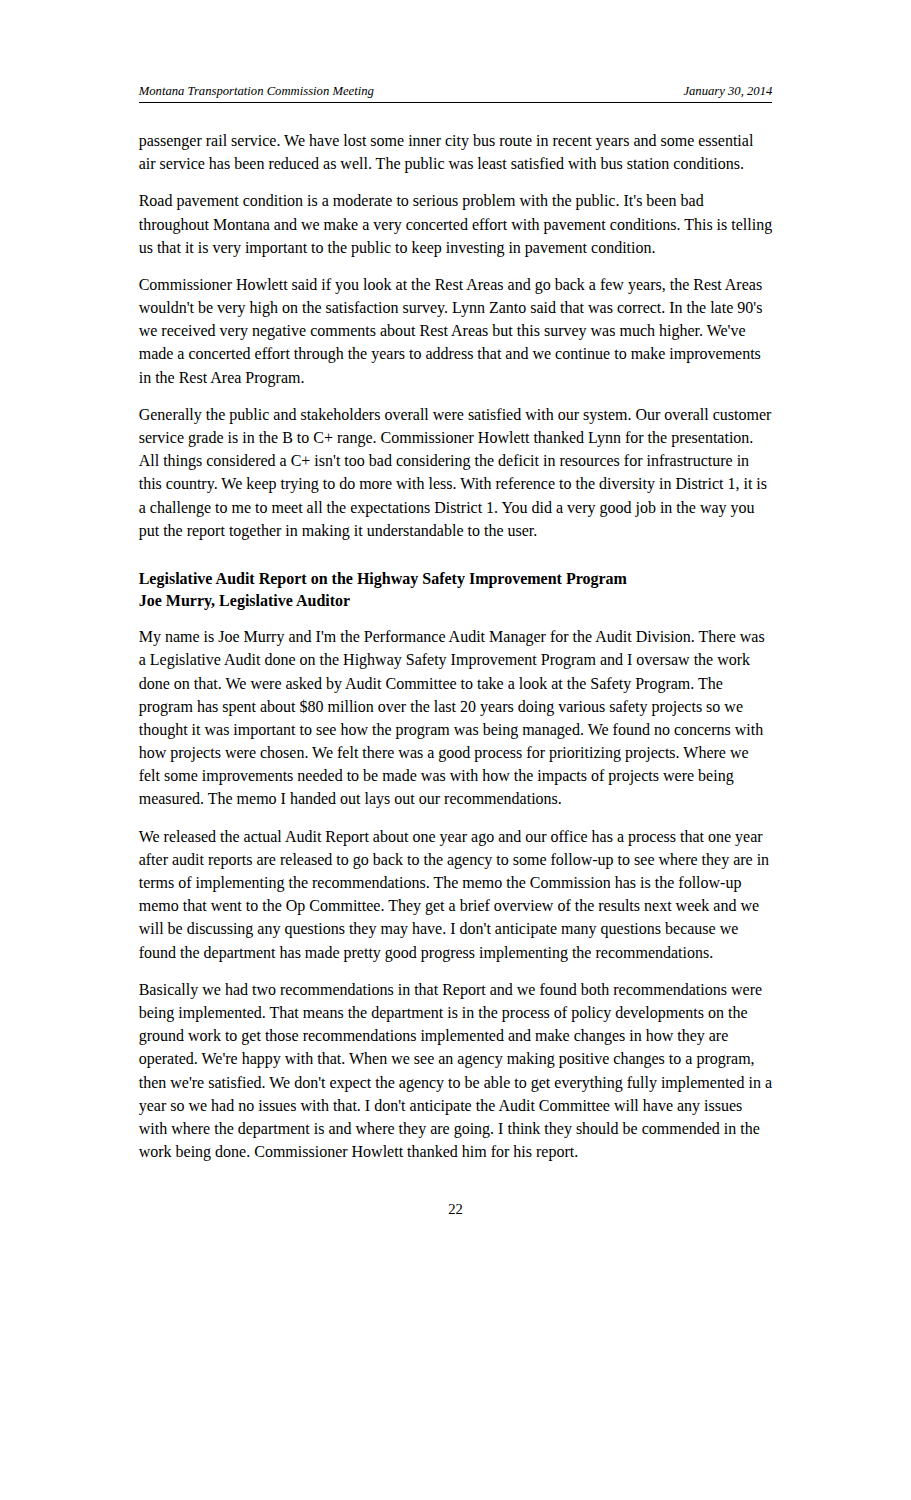Montana Transportation Commission Meeting January 30, 2014
passenger rail service. We have lost some inner city bus route in recent years and some essential air service has been reduced as well. The public was least satisfied with bus station conditions.
Road pavement condition is a moderate to serious problem with the public. It's been bad throughout Montana and we make a very concerted effort with pavement conditions. This is telling us that it is very important to the public to keep investing in pavement condition.
Commissioner Howlett said if you look at the Rest Areas and go back a few years, the Rest Areas wouldn't be very high on the satisfaction survey. Lynn Zanto said that was correct. In the late 90's we received very negative comments about Rest Areas but this survey was much higher. We've made a concerted effort through the years to address that and we continue to make improvements in the Rest Area Program.
Generally the public and stakeholders overall were satisfied with our system. Our overall customer service grade is in the B to C+ range. Commissioner Howlett thanked Lynn for the presentation. All things considered a C+ isn't too bad considering the deficit in resources for infrastructure in this country. We keep trying to do more with less. With reference to the diversity in District 1, it is a challenge to me to meet all the expectations District 1. You did a very good job in the way you put the report together in making it understandable to the user.
Legislative Audit Report on the Highway Safety Improvement Program
Joe Murry, Legislative Auditor
My name is Joe Murry and I'm the Performance Audit Manager for the Audit Division. There was a Legislative Audit done on the Highway Safety Improvement Program and I oversaw the work done on that. We were asked by Audit Committee to take a look at the Safety Program. The program has spent about $80 million over the last 20 years doing various safety projects so we thought it was important to see how the program was being managed. We found no concerns with how projects were chosen. We felt there was a good process for prioritizing projects. Where we felt some improvements needed to be made was with how the impacts of projects were being measured. The memo I handed out lays out our recommendations.
We released the actual Audit Report about one year ago and our office has a process that one year after audit reports are released to go back to the agency to some follow-up to see where they are in terms of implementing the recommendations. The memo the Commission has is the follow-up memo that went to the Op Committee. They get a brief overview of the results next week and we will be discussing any questions they may have. I don't anticipate many questions because we found the department has made pretty good progress implementing the recommendations.
Basically we had two recommendations in that Report and we found both recommendations were being implemented. That means the department is in the process of policy developments on the ground work to get those recommendations implemented and make changes in how they are operated. We're happy with that. When we see an agency making positive changes to a program, then we're satisfied. We don't expect the agency to be able to get everything fully implemented in a year so we had no issues with that. I don't anticipate the Audit Committee will have any issues with where the department is and where they are going. I think they should be commended in the work being done. Commissioner Howlett thanked him for his report.
22